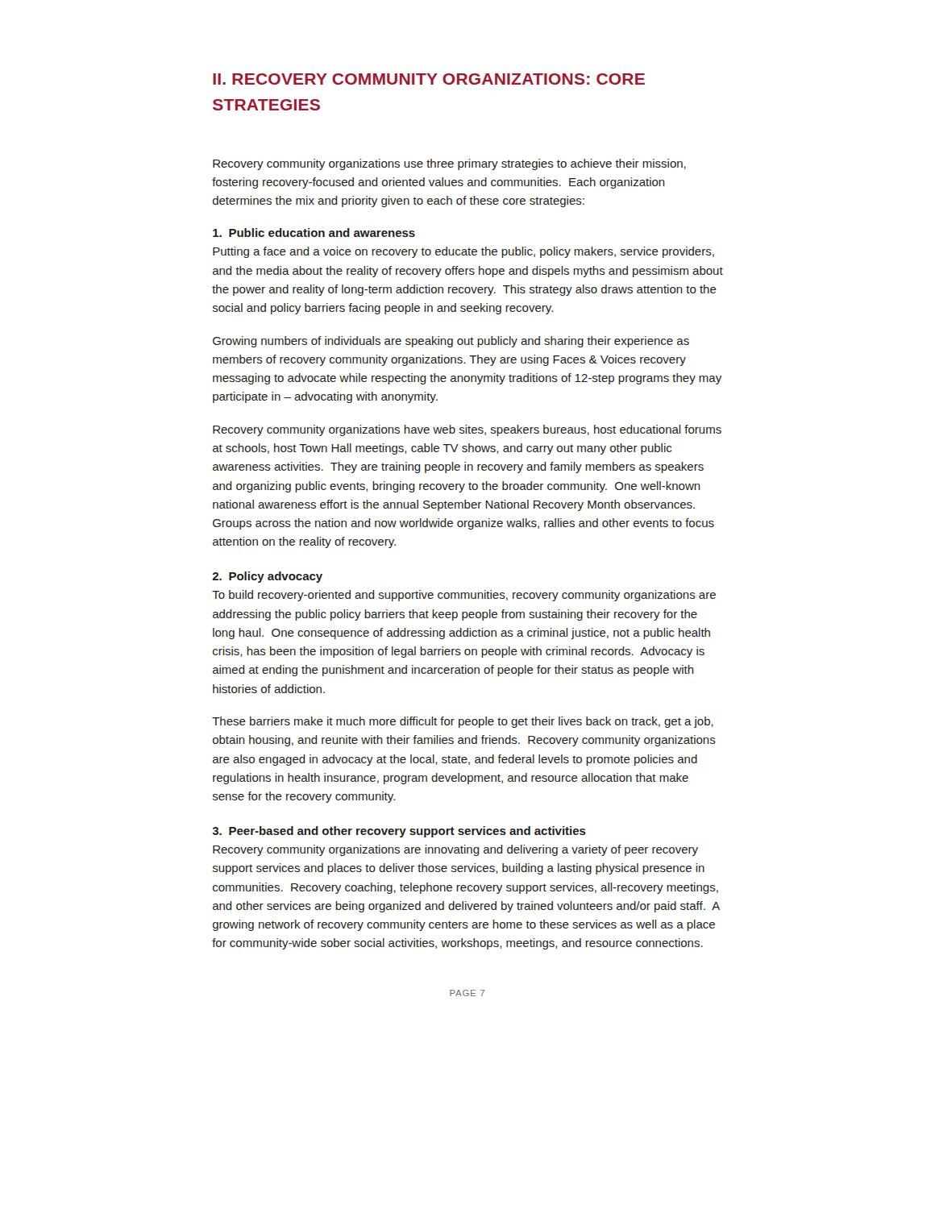II. Recovery Community Organizations: Core Strategies
Recovery community organizations use three primary strategies to achieve their mission, fostering recovery-focused and oriented values and communities. Each organization determines the mix and priority given to each of these core strategies:
1. Public education and awareness
Putting a face and a voice on recovery to educate the public, policy makers, service providers, and the media about the reality of recovery offers hope and dispels myths and pessimism about the power and reality of long-term addiction recovery. This strategy also draws attention to the social and policy barriers facing people in and seeking recovery.
Growing numbers of individuals are speaking out publicly and sharing their experience as members of recovery community organizations. They are using Faces & Voices recovery messaging to advocate while respecting the anonymity traditions of 12-step programs they may participate in – advocating with anonymity.
Recovery community organizations have web sites, speakers bureaus, host educational forums at schools, host Town Hall meetings, cable TV shows, and carry out many other public awareness activities. They are training people in recovery and family members as speakers and organizing public events, bringing recovery to the broader community. One well-known national awareness effort is the annual September National Recovery Month observances. Groups across the nation and now worldwide organize walks, rallies and other events to focus attention on the reality of recovery.
2. Policy advocacy
To build recovery-oriented and supportive communities, recovery community organizations are addressing the public policy barriers that keep people from sustaining their recovery for the long haul. One consequence of addressing addiction as a criminal justice, not a public health crisis, has been the imposition of legal barriers on people with criminal records. Advocacy is aimed at ending the punishment and incarceration of people for their status as people with histories of addiction.
These barriers make it much more difficult for people to get their lives back on track, get a job, obtain housing, and reunite with their families and friends. Recovery community organizations are also engaged in advocacy at the local, state, and federal levels to promote policies and regulations in health insurance, program development, and resource allocation that make sense for the recovery community.
3. Peer-based and other recovery support services and activities
Recovery community organizations are innovating and delivering a variety of peer recovery support services and places to deliver those services, building a lasting physical presence in communities. Recovery coaching, telephone recovery support services, all-recovery meetings, and other services are being organized and delivered by trained volunteers and/or paid staff. A growing network of recovery community centers are home to these services as well as a place for community-wide sober social activities, workshops, meetings, and resource connections.
PAGE 7